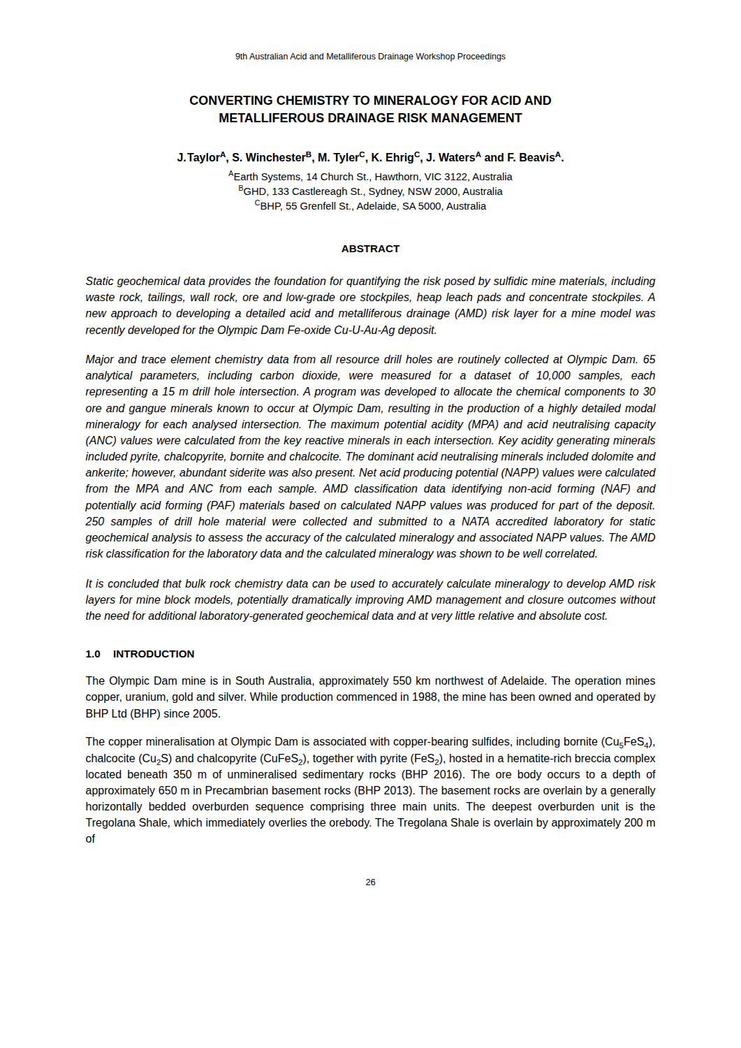9th Australian Acid and Metalliferous Drainage Workshop Proceedings
CONVERTING CHEMISTRY TO MINERALOGY FOR ACID AND
METALLIFEROUS DRAINAGE RISK MANAGEMENT
J. TaylorA, S. WinchesterB, M. TylerC, K. EhrigC, J. WatersA and F. BeavisA.
AEarth Systems, 14 Church St., Hawthorn, VIC 3122, Australia
BGHD, 133 Castlereagh St., Sydney, NSW 2000, Australia
CBHP, 55 Grenfell St., Adelaide, SA 5000, Australia
ABSTRACT
Static geochemical data provides the foundation for quantifying the risk posed by sulfidic mine materials, including waste rock, tailings, wall rock, ore and low-grade ore stockpiles, heap leach pads and concentrate stockpiles. A new approach to developing a detailed acid and metalliferous drainage (AMD) risk layer for a mine model was recently developed for the Olympic Dam Fe-oxide Cu-U-Au-Ag deposit.
Major and trace element chemistry data from all resource drill holes are routinely collected at Olympic Dam. 65 analytical parameters, including carbon dioxide, were measured for a dataset of 10,000 samples, each representing a 15 m drill hole intersection. A program was developed to allocate the chemical components to 30 ore and gangue minerals known to occur at Olympic Dam, resulting in the production of a highly detailed modal mineralogy for each analysed intersection. The maximum potential acidity (MPA) and acid neutralising capacity (ANC) values were calculated from the key reactive minerals in each intersection. Key acidity generating minerals included pyrite, chalcopyrite, bornite and chalcocite. The dominant acid neutralising minerals included dolomite and ankerite; however, abundant siderite was also present. Net acid producing potential (NAPP) values were calculated from the MPA and ANC from each sample. AMD classification data identifying non-acid forming (NAF) and potentially acid forming (PAF) materials based on calculated NAPP values was produced for part of the deposit. 250 samples of drill hole material were collected and submitted to a NATA accredited laboratory for static geochemical analysis to assess the accuracy of the calculated mineralogy and associated NAPP values. The AMD risk classification for the laboratory data and the calculated mineralogy was shown to be well correlated.
It is concluded that bulk rock chemistry data can be used to accurately calculate mineralogy to develop AMD risk layers for mine block models, potentially dramatically improving AMD management and closure outcomes without the need for additional laboratory-generated geochemical data and at very little relative and absolute cost.
1.0 INTRODUCTION
The Olympic Dam mine is in South Australia, approximately 550 km northwest of Adelaide. The operation mines copper, uranium, gold and silver. While production commenced in 1988, the mine has been owned and operated by BHP Ltd (BHP) since 2005.
The copper mineralisation at Olympic Dam is associated with copper-bearing sulfides, including bornite (Cu5FeS4), chalcocite (Cu2S) and chalcopyrite (CuFeS2), together with pyrite (FeS2), hosted in a hematite-rich breccia complex located beneath 350 m of unmineralised sedimentary rocks (BHP 2016). The ore body occurs to a depth of approximately 650 m in Precambrian basement rocks (BHP 2013). The basement rocks are overlain by a generally horizontally bedded overburden sequence comprising three main units. The deepest overburden unit is the Tregolana Shale, which immediately overlies the orebody. The Tregolana Shale is overlain by approximately 200 m of
26